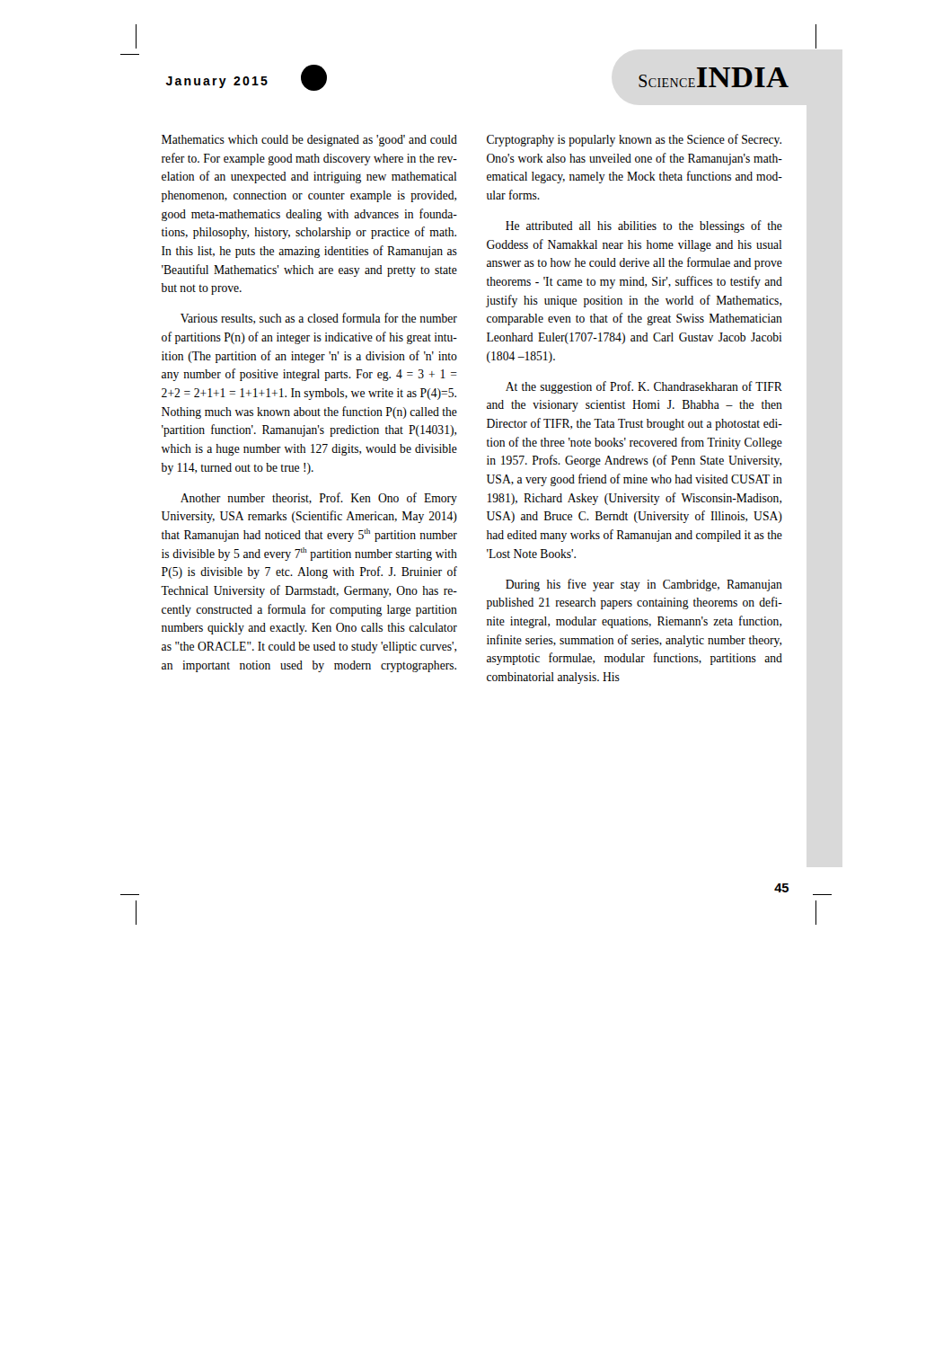January 2015
Science INDIA
Mathematics which could be designated as 'good' and could refer to. For example good math discovery where in the revelation of an unexpected and intriguing new mathematical phenomenon, connection or counter example is provided, good meta-mathematics dealing with advances in foundations, philosophy, history, scholarship or practice of math. In this list, he puts the amazing identities of Ramanujan as 'Beautiful Mathematics' which are easy and pretty to state but not to prove.
Various results, such as a closed formula for the number of partitions P(n) of an integer is indicative of his great intuition (The partition of an integer 'n' is a division of 'n' into any number of positive integral parts. For eg. 4 = 3 + 1 = 2+2 = 2+1+1 = 1+1+1+1. In symbols, we write it as P(4)=5. Nothing much was known about the function P(n) called the 'partition function'. Ramanujan's prediction that P(14031), which is a huge number with 127 digits, would be divisible by 114, turned out to be true !).
Another number theorist, Prof. Ken Ono of Emory University, USA remarks (Scientific American, May 2014) that Ramanujan had noticed that every 5th partition number is divisible by 5 and every 7th partition number starting with P(5) is divisible by 7 etc. Along with Prof. J. Bruinier of Technical University of Darmstadt, Germany, Ono has recently constructed a formula for computing large partition numbers quickly and exactly. Ken Ono calls this calculator as "the ORACLE". It could be used to study 'elliptic curves', an important notion used by modern cryptographers. Cryptography is popularly known as the Science of Secrecy. Ono's work also has unveiled one of the Ramanujan's mathematical legacy, namely the Mock theta functions and modular forms.
He attributed all his abilities to the blessings of the Goddess of Namakkal near his home village and his usual answer as to how he could derive all the formulae and prove theorems - 'It came to my mind, Sir', suffices to testify and justify his unique position in the world of Mathematics, comparable even to that of the great Swiss Mathematician Leonhard Euler(1707-1784) and Carl Gustav Jacob Jacobi (1804 –1851).
At the suggestion of Prof. K. Chandrasekharan of TIFR and the visionary scientist Homi J. Bhabha – the then Director of TIFR, the Tata Trust brought out a photostat edition of the three 'note books' recovered from Trinity College in 1957. Profs. George Andrews (of Penn State University, USA, a very good friend of mine who had visited CUSAT in 1981), Richard Askey (University of Wisconsin-Madison, USA) and Bruce C. Berndt (University of Illinois, USA) had edited many works of Ramanujan and compiled it as the 'Lost Note Books'.
During his five year stay in Cambridge, Ramanujan published 21 research papers containing theorems on definite integral, modular equations, Riemann's zeta function, infinite series, summation of series, analytic number theory, asymptotic formulae, modular functions, partitions and combinatorial analysis. His
45